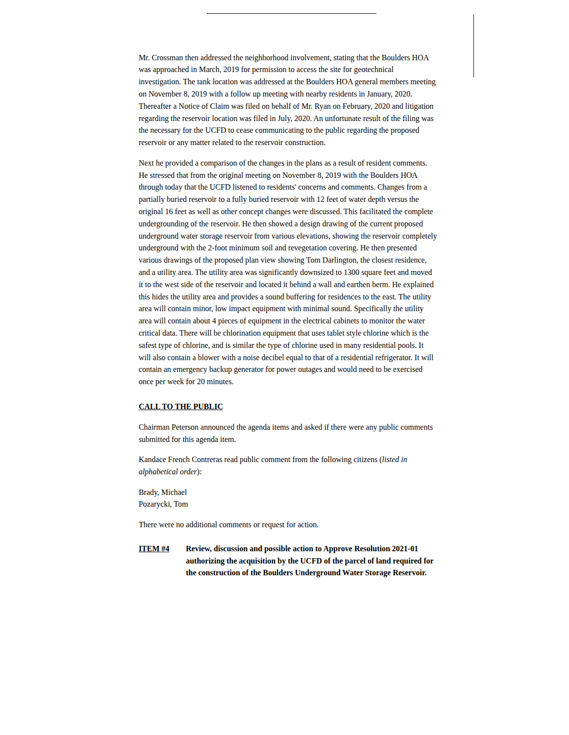Mr. Crossman then addressed the neighborhood involvement, stating that the Boulders HOA was approached in March, 2019 for permission to access the site for geotechnical investigation. The tank location was addressed at the Boulders HOA general members meeting on November 8, 2019 with a follow up meeting with nearby residents in January, 2020. Thereafter a Notice of Claim was filed on behalf of Mr. Ryan on February, 2020 and litigation regarding the reservoir location was filed in July, 2020. An unfortunate result of the filing was the necessary for the UCFD to cease communicating to the public regarding the proposed reservoir or any matter related to the reservoir construction.
Next he provided a comparison of the changes in the plans as a result of resident comments. He stressed that from the original meeting on November 8, 2019 with the Boulders HOA through today that the UCFD listened to residents' concerns and comments. Changes from a partially buried reservoir to a fully buried reservoir with 12 feet of water depth versus the original 16 feet as well as other concept changes were discussed. This facilitated the complete undergrounding of the reservoir. He then showed a design drawing of the current proposed underground water storage reservoir from various elevations, showing the reservoir completely underground with the 2-foot minimum soil and revegetation covering. He then presented various drawings of the proposed plan view showing Tom Darlington, the closest residence, and a utility area. The utility area was significantly downsized to 1300 square feet and moved it to the west side of the reservoir and located it behind a wall and earthen berm. He explained this hides the utility area and provides a sound buffering for residences to the east. The utility area will contain minor, low impact equipment with minimal sound. Specifically the utility area will contain about 4 pieces of equipment in the electrical cabinets to monitor the water critical data. There will be chlorination equipment that uses tablet style chlorine which is the safest type of chlorine, and is similar the type of chlorine used in many residential pools. It will also contain a blower with a noise decibel equal to that of a residential refrigerator. It will contain an emergency backup generator for power outages and would need to be exercised once per week for 20 minutes.
CALL TO THE PUBLIC
Chairman Peterson announced the agenda items and asked if there were any public comments submitted for this agenda item.
Kandace French Contreras read public comment from the following citizens (listed in alphabetical order):
Brady, Michael Pozarycki, Tom
There were no additional comments or request for action.
ITEM #4
Review, discussion and possible action to Approve Resolution 2021-01 authorizing the acquisition by the UCFD of the parcel of land required for the construction of the Boulders Underground Water Storage Reservoir.